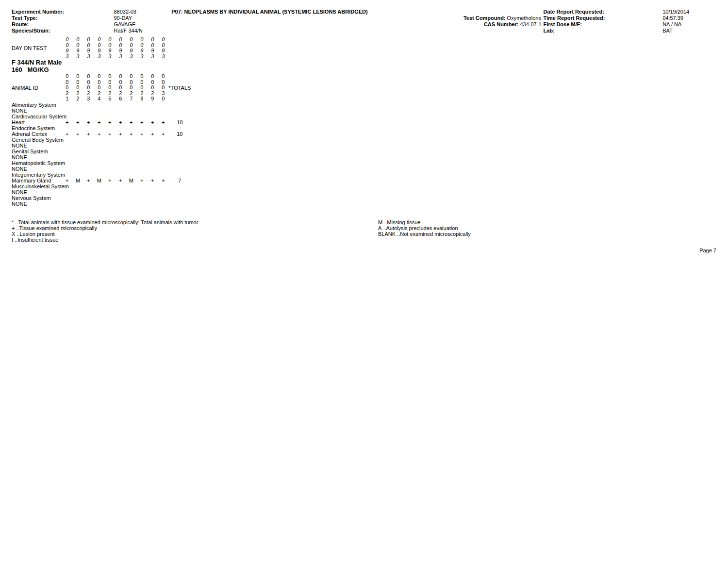| Experiment Number: | 88032-03 | P07: NEOPLASMS BY INDIVIDUAL ANIMAL (SYSTEMIC LESIONS ABRIDGED) | Date Report Requested: | 10/19/2014 |
| Test Type: | 90-DAY | Test Compound: Oxymetholone | Time Report Requested: | 04:57:39 |
| Route: | GAVAGE | CAS Number: 434-07-1 | First Dose M/F: | NA / NA |
| Species/Strain: | Rat/F 344/N | | Lab: | BAT |
| DAY ON TEST | 0 0 9 3 | 0 0 9 3 | 0 0 9 3 | 0 0 9 3 | 0 0 9 3 | 0 0 9 3 | 0 0 9 3 | 0 0 9 3 | 0 0 9 3 | 0 0 9 3 | |
| F 344/N Rat Male 160 MG/KG | |
| ANIMAL ID | 0 0 0 2 1 | 0 0 0 2 2 | 0 0 0 2 3 | 0 0 0 2 4 | 0 0 0 2 5 | 0 0 0 2 6 | 0 0 0 2 7 | 0 0 0 2 8 | 0 0 0 2 9 | 0 0 0 3 0 | *TOTALS |
| Alimentary System |
| NONE | |
| Cardiovascular System |
| Heart | + | + | + | + | + | + | + | + | + | + | 10 |
| Endocrine System |
| Adrenal Cortex | + | + | + | + | + | + | + | + | + | + | 10 |
| General Body System |
| NONE | |
| Genital System |
| NONE | |
| Hematopoietic System |
| NONE | |
| Integumentary System |
| Mammary Gland | + | M | + | M | + | + | M | + | + | + | 7 |
| Musculoskeletal System |
| NONE | |
| Nervous System |
| NONE | |
| * ..Total animals with tissue examined microscopically; Total animals with tumor | M ..Missing tissue |
| + ..Tissue examined microscopically | A ..Autolysis precludes evaluation |
| X ..Lesion present | BLANK ..Not examined microscopically |
| I ..Insufficient tissue | |
Page 7